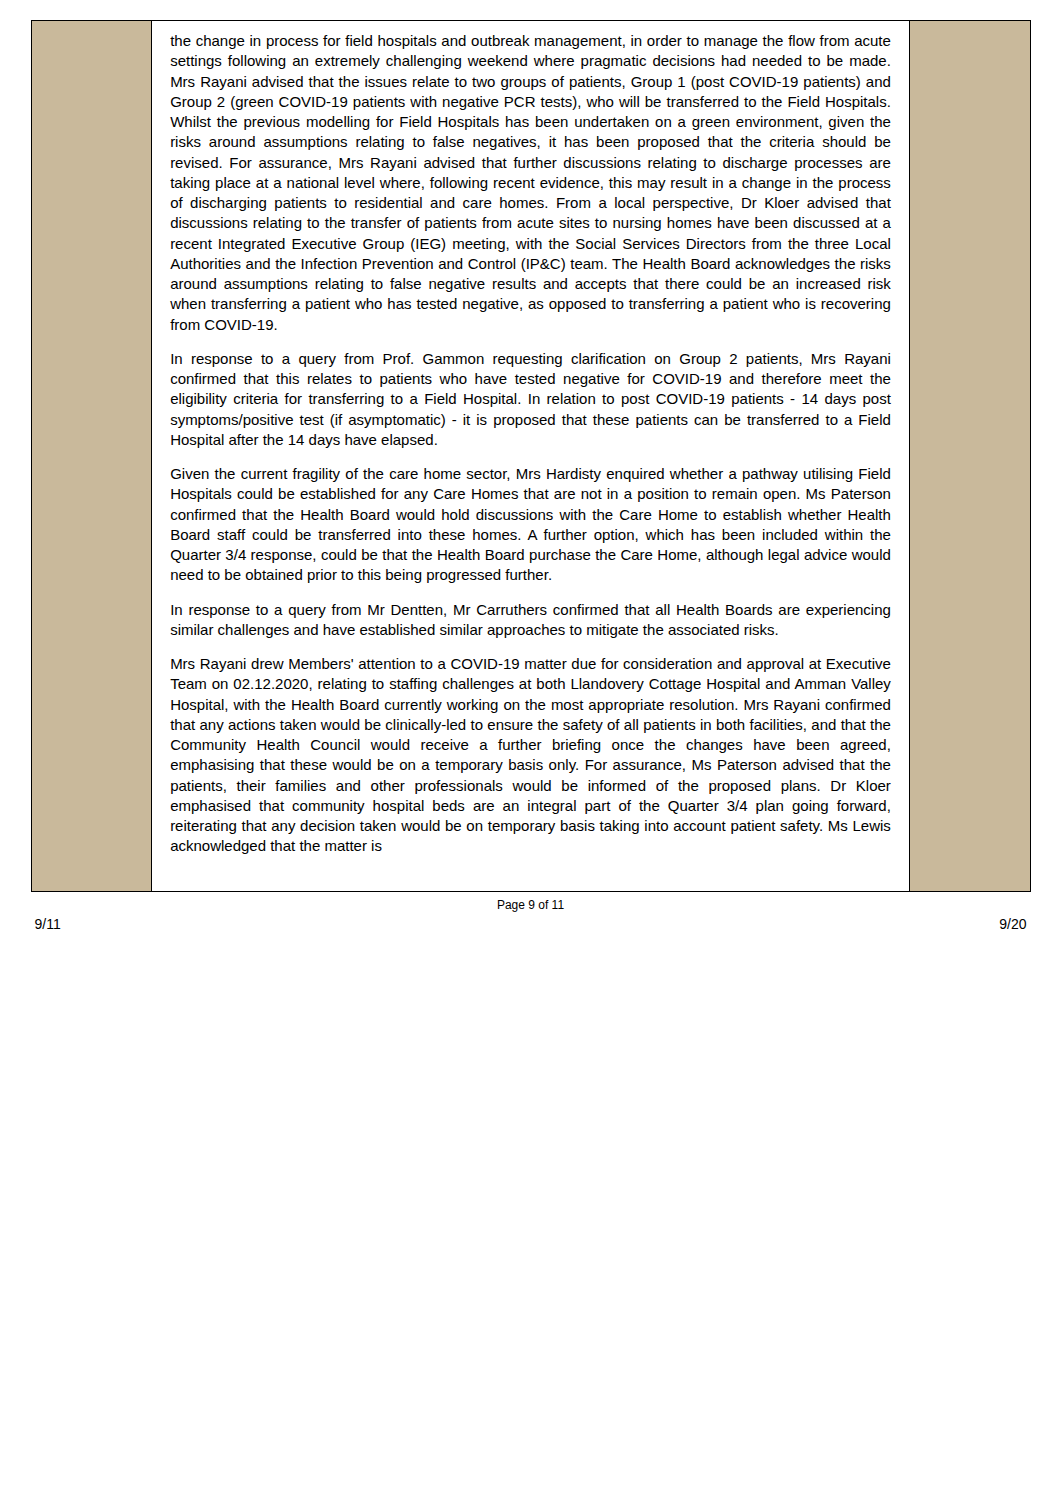the change in process for field hospitals and outbreak management, in order to manage the flow from acute settings following an extremely challenging weekend where pragmatic decisions had needed to be made. Mrs Rayani advised that the issues relate to two groups of patients, Group 1 (post COVID-19 patients) and Group 2 (green COVID-19 patients with negative PCR tests), who will be transferred to the Field Hospitals. Whilst the previous modelling for Field Hospitals has been undertaken on a green environment, given the risks around assumptions relating to false negatives, it has been proposed that the criteria should be revised. For assurance, Mrs Rayani advised that further discussions relating to discharge processes are taking place at a national level where, following recent evidence, this may result in a change in the process of discharging patients to residential and care homes. From a local perspective, Dr Kloer advised that discussions relating to the transfer of patients from acute sites to nursing homes have been discussed at a recent Integrated Executive Group (IEG) meeting, with the Social Services Directors from the three Local Authorities and the Infection Prevention and Control (IP&C) team. The Health Board acknowledges the risks around assumptions relating to false negative results and accepts that there could be an increased risk when transferring a patient who has tested negative, as opposed to transferring a patient who is recovering from COVID-19.
In response to a query from Prof. Gammon requesting clarification on Group 2 patients, Mrs Rayani confirmed that this relates to patients who have tested negative for COVID-19 and therefore meet the eligibility criteria for transferring to a Field Hospital. In relation to post COVID-19 patients - 14 days post symptoms/positive test (if asymptomatic) - it is proposed that these patients can be transferred to a Field Hospital after the 14 days have elapsed.
Given the current fragility of the care home sector, Mrs Hardisty enquired whether a pathway utilising Field Hospitals could be established for any Care Homes that are not in a position to remain open. Ms Paterson confirmed that the Health Board would hold discussions with the Care Home to establish whether Health Board staff could be transferred into these homes. A further option, which has been included within the Quarter 3/4 response, could be that the Health Board purchase the Care Home, although legal advice would need to be obtained prior to this being progressed further.
In response to a query from Mr Dentten, Mr Carruthers confirmed that all Health Boards are experiencing similar challenges and have established similar approaches to mitigate the associated risks.
Mrs Rayani drew Members' attention to a COVID-19 matter due for consideration and approval at Executive Team on 02.12.2020, relating to staffing challenges at both Llandovery Cottage Hospital and Amman Valley Hospital, with the Health Board currently working on the most appropriate resolution. Mrs Rayani confirmed that any actions taken would be clinically-led to ensure the safety of all patients in both facilities, and that the Community Health Council would receive a further briefing once the changes have been agreed, emphasising that these would be on a temporary basis only. For assurance, Ms Paterson advised that the patients, their families and other professionals would be informed of the proposed plans. Dr Kloer emphasised that community hospital beds are an integral part of the Quarter 3/4 plan going forward, reiterating that any decision taken would be on temporary basis taking into account patient safety. Ms Lewis acknowledged that the matter is
Page 9 of 11
9/11 9/20